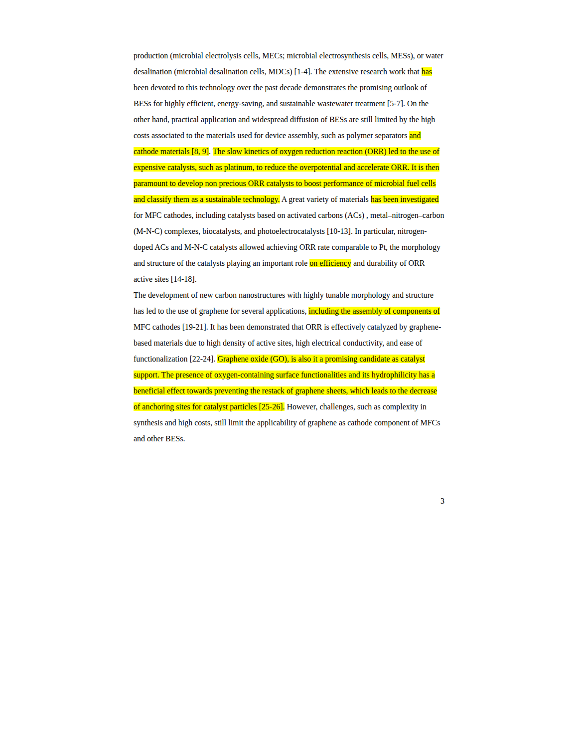production (microbial electrolysis cells, MECs; microbial electrosynthesis cells, MESs), or water desalination (microbial desalination cells, MDCs) [1-4]. The extensive research work that has been devoted to this technology over the past decade demonstrates the promising outlook of BESs for highly efficient, energy-saving, and sustainable wastewater treatment [5-7]. On the other hand, practical application and widespread diffusion of BESs are still limited by the high costs associated to the materials used for device assembly, such as polymer separators and cathode materials [8, 9]. The slow kinetics of oxygen reduction reaction (ORR) led to the use of expensive catalysts, such as platinum, to reduce the overpotential and accelerate ORR. It is then paramount to develop non precious ORR catalysts to boost performance of microbial fuel cells and classify them as a sustainable technology. A great variety of materials has been investigated for MFC cathodes, including catalysts based on activated carbons (ACs) , metal–nitrogen–carbon (M-N-C) complexes, biocatalysts, and photoelectrocatalysts [10-13]. In particular, nitrogen-doped ACs and M-N-C catalysts allowed achieving ORR rate comparable to Pt, the morphology and structure of the catalysts playing an important role on efficiency and durability of ORR active sites [14-18].
The development of new carbon nanostructures with highly tunable morphology and structure has led to the use of graphene for several applications, including the assembly of components of MFC cathodes [19-21]. It has been demonstrated that ORR is effectively catalyzed by graphene-based materials due to high density of active sites, high electrical conductivity, and ease of functionalization [22-24]. Graphene oxide (GO), is also it a promising candidate as catalyst support. The presence of oxygen-containing surface functionalities and its hydrophilicity has a beneficial effect towards preventing the restack of graphene sheets, which leads to the decrease of anchoring sites for catalyst particles [25-26]. However, challenges, such as complexity in synthesis and high costs, still limit the applicability of graphene as cathode component of MFCs and other BESs.
3